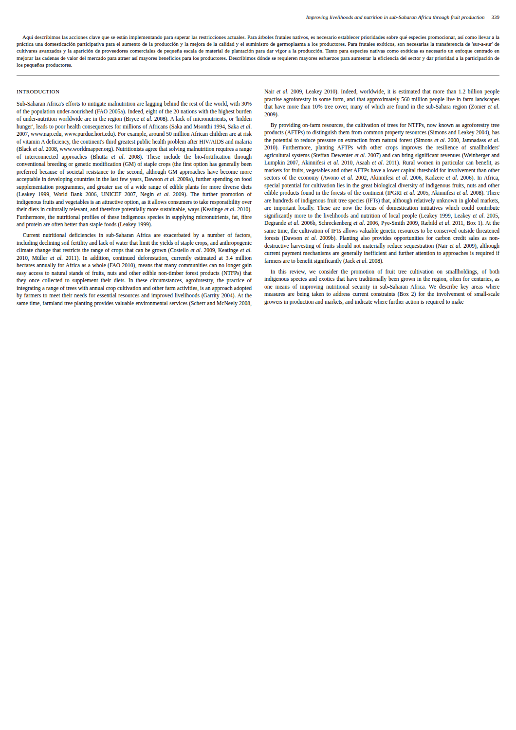Improving livelihoods and nutrition in sub-Saharan Africa through fruit production 339
Aquí describimos las acciones clave que se están implementando para superar las restricciones actuales. Para árboles frutales nativos, es necesario establecer prioridades sobre qué especies promocionar, así como llevar a la práctica una domesticación participativa para el aumento de la producción y la mejora de la calidad y el suministro de germoplasma a los productores. Para frutales exóticos, son necesarias la transferencia de 'sur-a-sur' de cultivares avanzados y la aparición de proveedores comerciales de pequeña escala de material de plantación para dar vigor a la producción. Tanto para especies nativas como exóticas es necesario un enfoque centrado en mejorar las cadenas de valor del mercado para atraer así mayores beneficios para los productores. Describimos dónde se requieren mayores esfuerzos para aumentar la eficiencia del sector y dar prioridad a la participación de los pequeños productores.
INTRODUCTION
Sub-Saharan Africa's efforts to mitigate malnutrition are lagging behind the rest of the world, with 30% of the population under-nourished (FAO 2005a). Indeed, eight of the 20 nations with the highest burden of under-nutrition worldwide are in the region (Bryce et al. 2008). A lack of micronutrients, or 'hidden hunger', leads to poor health consequences for millions of Africans (Saka and Msonthi 1994, Saka et al. 2007, www.nap.edu, www.purdue.hort.edu). For example, around 50 million African children are at risk of vitamin A deficiency, the continent's third greatest public health problem after HIV/AIDS and malaria (Black et al. 2008, www.worldmapper.org). Nutritionists agree that solving malnutrition requires a range of interconnected approaches (Bhutta et al. 2008). These include the bio-fortification through conventional breeding or genetic modification (GM) of staple crops (the first option has generally been preferred because of societal resistance to the second, although GM approaches have become more acceptable in developing countries in the last few years, Dawson et al. 2009a), further spending on food supplementation programmes, and greater use of a wide range of edible plants for more diverse diets (Leakey 1999, World Bank 2006, UNICEF 2007, Negin et al. 2009). The further promotion of indigenous fruits and vegetables is an attractive option, as it allows consumers to take responsibility over their diets in culturally relevant, and therefore potentially more sustainable, ways (Keatinge et al. 2010). Furthermore, the nutritional profiles of these indigenous species in supplying micronutrients, fat, fibre and protein are often better than staple foods (Leakey 1999).
Current nutritional deficiencies in sub-Saharan Africa are exacerbated by a number of factors, including declining soil fertility and lack of water that limit the yields of staple crops, and anthropogenic climate change that restricts the range of crops that can be grown (Costello et al. 2009, Keatinge et al. 2010, Müller et al. 2011). In addition, continued deforestation, currently estimated at 3.4 million hectares annually for Africa as a whole (FAO 2010), means that many communities can no longer gain easy access to natural stands of fruits, nuts and other edible non-timber forest products (NTFPs) that they once collected to supplement their diets. In these circumstances, agroforestry, the practice of integrating a range of trees with annual crop cultivation and other farm activities, is an approach adopted by farmers to meet their needs for essential resources and improved livelihoods (Garrity 2004). At the same time, farmland tree planting provides valuable environmental services (Scherr and McNeely 2008, Nair et al. 2009, Leakey 2010). Indeed, worldwide, it is estimated that more than 1.2 billion people practise agroforestry in some form, and that approximately 560 million people live in farm landscapes that have more than 10% tree cover, many of which are found in the sub-Sahara region (Zomer et al. 2009).
By providing on-farm resources, the cultivation of trees for NTFPs, now known as agroforestry tree products (AFTPs) to distinguish them from common property resources (Simons and Leakey 2004), has the potential to reduce pressure on extraction from natural forest (Simons et al. 2000, Jamnadass et al. 2010). Furthermore, planting AFTPs with other crops improves the resilience of smallholders' agricultural systems (Steffan-Dewenter et al. 2007) and can bring significant revenues (Weinberger and Lumpkin 2007, Akinnifesi et al. 2010, Asaah et al. 2011). Rural women in particular can benefit, as markets for fruits, vegetables and other AFTPs have a lower capital threshold for involvement than other sectors of the economy (Awono et al. 2002, Akinnifesi et al. 2006, Kadzere et al. 2006). In Africa, special potential for cultivation lies in the great biological diversity of indigenous fruits, nuts and other edible products found in the forests of the continent (IPGRI et al. 2005, Akinnifesi et al. 2008). There are hundreds of indigenous fruit tree species (IFTs) that, although relatively unknown in global markets, are important locally. These are now the focus of domestication initiatives which could contribute significantly more to the livelihoods and nutrition of local people (Leakey 1999, Leakey et al. 2005, Degrande et al. 2006b, Schreckenberg et al. 2006, Pye-Smith 2009, Ræbild et al. 2011, Box 1). At the same time, the cultivation of IFTs allows valuable genetic resources to be conserved outside threatened forests (Dawson et al. 2009b). Planting also provides opportunities for carbon credit sales as non-destructive harvesting of fruits should not materially reduce sequestration (Nair et al. 2009), although current payment mechanisms are generally inefficient and further attention to approaches is required if farmers are to benefit significantly (Jack et al. 2008).
In this review, we consider the promotion of fruit tree cultivation on smallholdings, of both indigenous species and exotics that have traditionally been grown in the region, often for centuries, as one means of improving nutritional security in sub-Saharan Africa. We describe key areas where measures are being taken to address current constraints (Box 2) for the involvement of small-scale growers in production and markets, and indicate where further action is required to make